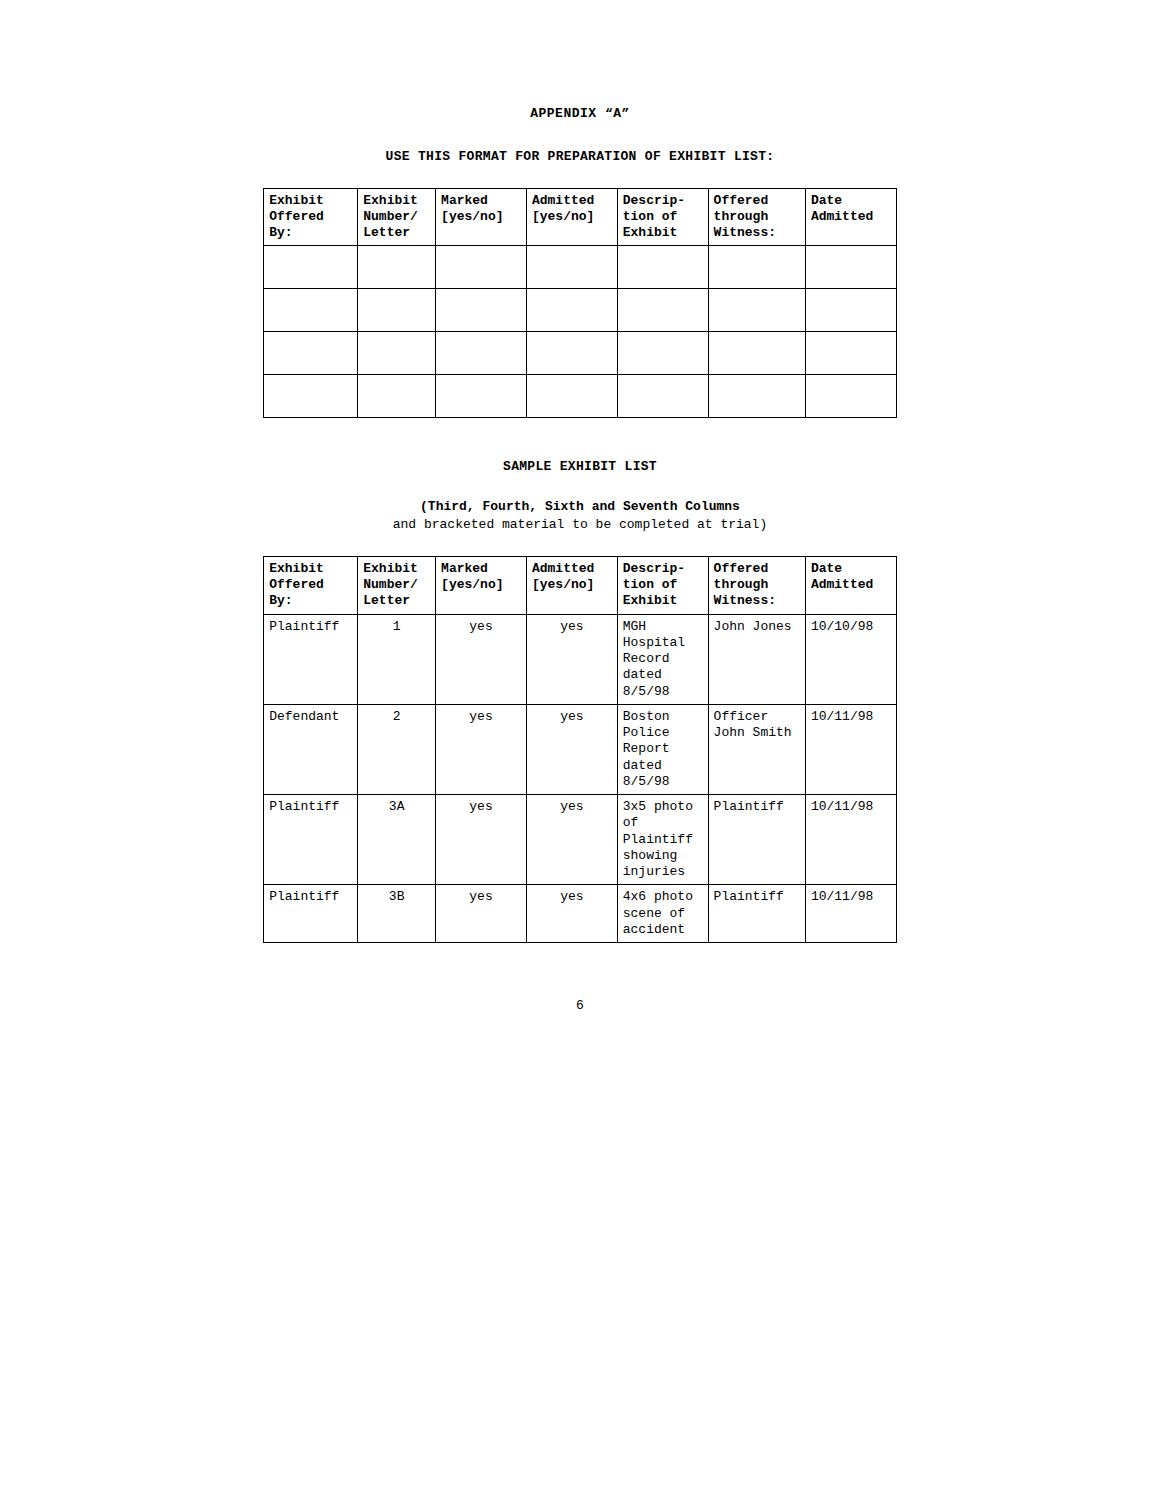APPENDIX “A”
USE THIS FORMAT FOR PREPARATION OF EXHIBIT LIST:
| Exhibit Offered By: | Exhibit Number/ Letter | Marked [yes/no] | Admitted [yes/no] | Descrip-tion of Exhibit | Offered through Witness: | Date Admitted |
| --- | --- | --- | --- | --- | --- | --- |
SAMPLE EXHIBIT LIST
(Third, Fourth, Sixth and Seventh Columns
and bracketed material to be completed at trial)
| Exhibit Offered By: | Exhibit Number/ Letter | Marked [yes/no] | Admitted [yes/no] | Descrip-tion of Exhibit | Offered through Witness: | Date Admitted |
| --- | --- | --- | --- | --- | --- | --- |
| Plaintiff | 1 | yes | yes | MGH Hospital Record dated 8/5/98 | John Jones | 10/10/98 |
| Defendant | 2 | yes | yes | Boston Police Report dated 8/5/98 | Officer John Smith | 10/11/98 |
| Plaintiff | 3A | yes | yes | 3x5 photo of Plaintiff showing injuries | Plaintiff | 10/11/98 |
| Plaintiff | 3B | yes | yes | 4x6 photo scene of accident | Plaintiff | 10/11/98 |
6